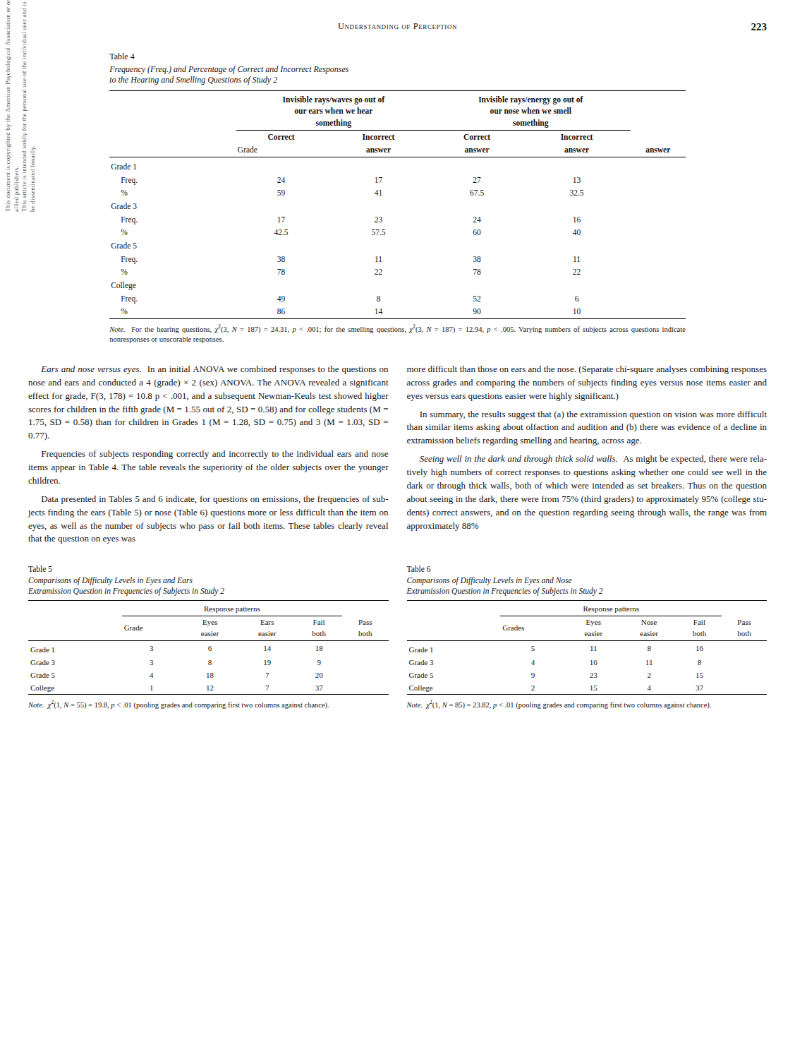This document is copyrighted by the American Psychological Association or one of its allied publishers.
This article is intended solely for the personal use of the individual user and is not to be disseminated broadly.
Understanding of Perception 223
Table 4
Frequency (Freq.) and Percentage of Correct and Incorrect Responses
to the Hearing and Smelling Questions of Study 2
| | Invisible rays/waves go out of our ears when we hear something | Invisible rays/energy go out of our nose when we smell something |
| --- | --- | --- |
| Correct | Incorrect | Correct | Incorrect |
| Grade | answer | answer | answer | answer |
| Grade 1 | | | | |
| Freq. | 24 | 17 | 27 | 13 |
| % | 59 | 41 | 67.5 | 32.5 |
| Grade 3 | | | | |
| Freq. | 17 | 23 | 24 | 16 |
| % | 42.5 | 57.5 | 60 | 40 |
| Grade 5 | | | | |
| Freq. | 38 | 11 | 38 | 11 |
| % | 78 | 22 | 78 | 22 |
| College | | | | |
| Freq. | 49 | 8 | 52 | 6 |
| % | 86 | 14 | 90 | 10 |
Note. For the hearing questions, χ2(3, N = 187) = 24.31, p < .001; for the smelling questions, χ2(3, N = 187) = 12.94, p < .005. Varying numbers of subjects across questions indicate nonresponses or unscorable responses.
Ears and nose versus eyes. In an initial ANOVA we combined responses to the questions on nose and ears and conducted a 4 (grade) × 2 (sex) ANOVA. The ANOVA revealed a significant effect for grade, F(3, 178) = 10.8 p < .001, and a subsequent Newman-Keuls test showed higher scores for children in the fifth grade (M = 1.55 out of 2, SD = 0.58) and for college students (M = 1.75, SD = 0.58) than for children in Grades 1 (M = 1.28, SD = 0.75) and 3 (M = 1.03, SD = 0.77).
Frequencies of subjects responding correctly and incorrectly to the individual ears and nose items appear in Table 4. The table reveals the superiority of the older subjects over the younger children.
Data presented in Tables 5 and 6 indicate, for questions on emissions, the frequencies of subjects finding the ears (Table 5) or nose (Table 6) questions more or less difficult than the item on eyes, as well as the number of subjects who pass or fail both items. These tables clearly reveal that the question on eyes was
more difficult than those on ears and the nose. (Separate chi-square analyses combining responses across grades and comparing the numbers of subjects finding eyes versus nose items easier and eyes versus ears questions easier were highly significant.)
In summary, the results suggest that (a) the extramission question on vision was more difficult than similar items asking about olfaction and audition and (b) there was evidence of a decline in extramission beliefs regarding smelling and hearing, across age.
Seeing well in the dark and through thick solid walls. As might be expected, there were relatively high numbers of correct responses to questions asking whether one could see well in the dark or through thick walls, both of which were intended as set breakers. Thus on the question about seeing in the dark, there were from 75% (third graders) to approximately 95% (college students) correct answers, and on the question regarding seeing through walls, the range was from approximately 88%
Table 5
Comparisons of Difficulty Levels in Eyes and Ears
Extramission Question in Frequencies of Subjects in Study 2
| | Response patterns |
| --- | --- |
| Grade | Eyes easier | Ears easier | Fail both | Pass both |
| Grade 1 | 3 | 6 | 14 | 18 |
| Grade 3 | 3 | 8 | 19 | 9 |
| Grade 5 | 4 | 18 | 7 | 20 |
| College | 1 | 12 | 7 | 37 |
Note. χ2(1, N = 55) = 19.8, p < .01 (pooling grades and comparing first two columns against chance).
Table 6
Comparisons of Difficulty Levels in Eyes and Nose
Extramission Question in Frequencies of Subjects in Study 2
| | Response patterns |
| --- | --- |
| Grades | Eyes easier | Nose easier | Fail both | Pass both |
| Grade 1 | 5 | 11 | 8 | 16 |
| Grade 3 | 4 | 16 | 11 | 8 |
| Grade 5 | 9 | 23 | 2 | 15 |
| College | 2 | 15 | 4 | 37 |
Note. χ2(1, N = 85) = 23.82, p < .01 (pooling grades and comparing first two columns against chance).